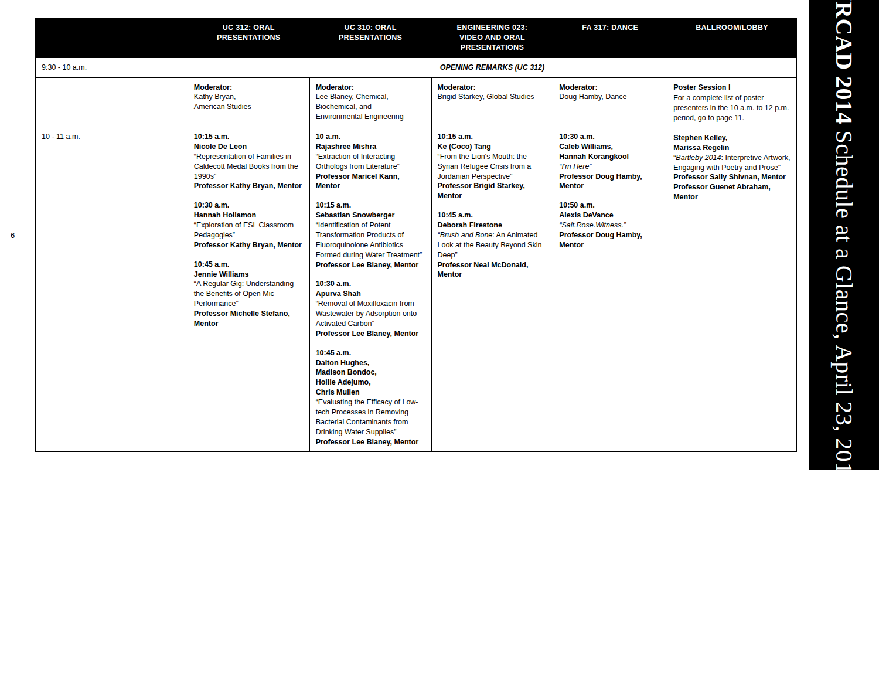6
| | UC 312: Oral Presentations | UC 310: Oral Presentations | Engineering 023: Video and Oral Presentations | FA 317: Dance | Ballroom/Lobby |
| --- | --- | --- | --- | --- | --- |
| 9:30 - 10 a.m. | OPENING REMARKS (UC 312) |
| | Moderator: Kathy Bryan, American Studies | Moderator: Lee Blaney, Chemical, Biochemical, and Environmental Engineering | Moderator: Brigid Starkey, Global Studies | Moderator: Doug Hamby, Dance | Poster Session I For a complete list of poster presenters in the 10 a.m. to 12 p.m. period, go to page 11. Stephen Kelley, Marissa Regelin “ Bartleby 2014 : Interpretive Artwork, Engaging with Poetry and Prose” Professor Sally Shivnan, Mentor Professor Guenet Abraham, Mentor |
| 10 - 11 a.m. | 10:15 a.m. Nicole De Leon “Representation of Families in Caldecott Medal Books from the 1990s” Professor Kathy Bryan, Mentor 10:30 a.m. Hannah Hollamon “Exploration of ESL Classroom Pedagogies” Professor Kathy Bryan, Mentor 10:45 a.m. Jennie Williams “A Regular Gig: Understanding the Benefits of Open Mic Performance” Professor Michelle Stefano, Mentor | 10 a.m. Rajashree Mishra “Extraction of Interacting Orthologs from Literature” Professor Maricel Kann, Mentor 10:15 a.m. Sebastian Snowberger “Identification of Potent Transformation Products of Fluoroquinolone Antibiotics Formed during Water Treatment” Professor Lee Blaney, Mentor 10:30 a.m. Apurva Shah “Removal of Moxifloxacin from Wastewater by Adsorption onto Activated Carbon” Professor Lee Blaney, Mentor 10:45 a.m. Dalton Hughes, Madison Bondoc, Hollie Adejumo, Chris Mullen “Evaluating the Efficacy of Low-tech Processes in Removing Bacterial Contaminants from Drinking Water Supplies” Professor Lee Blaney, Mentor | 10:15 a.m. Ke (Coco) Tang “From the Lion's Mouth: the Syrian Refugee Crisis from a Jordanian Perspective” Professor Brigid Starkey, Mentor 10:45 a.m. Deborah Firestone “Brush and Bone : An Animated Look at the Beauty Beyond Skin Deep” Professor Neal McDonald, Mentor | 10:30 a.m. Caleb Williams, Hannah Korangkool “I'm Here” Professor Doug Hamby, Mentor 10:50 a.m. Alexis DeVance “Salt.Rose.Witness.” Professor Doug Hamby, Mentor |
URCAD 2014 Schedule at a Glance, April 23, 2014